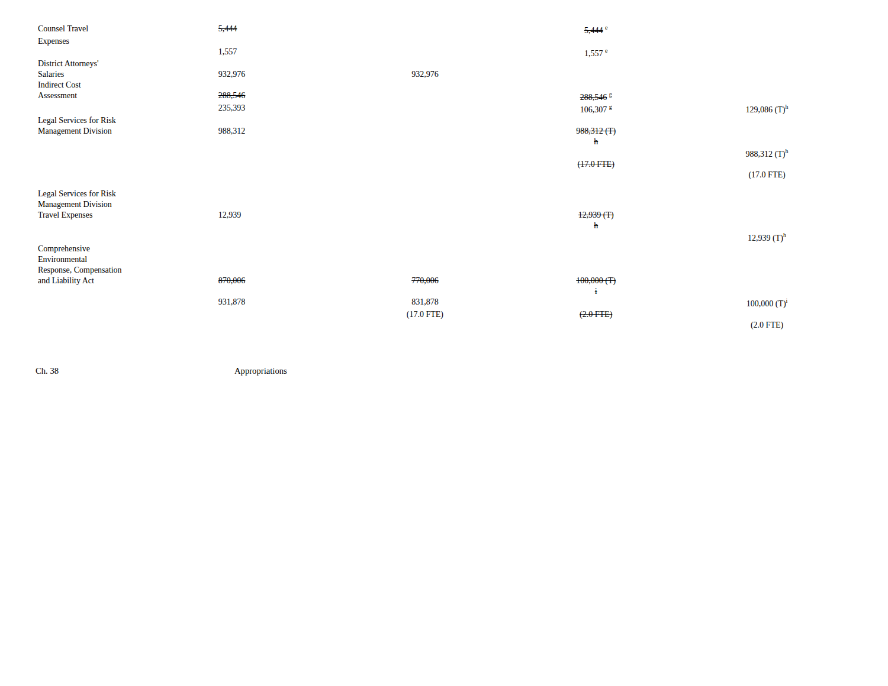| Counsel Travel | 5,444 | | 5,444 e | |
| Expenses | | | | |
| | 1,557 | | 1,557 e | |
| District Attorneys' | | | | |
| Salaries | 932,976 | 932,976 | | |
| Indirect Cost | | | | |
| Assessment | 288,546 | | 288,546 g | |
| | 235,393 | | 106,307 g | 129,086 (T) h |
| Legal Services for Risk | | | | |
| Management Division | 988,312 | | 988,312 (T) | |
| | | | h | |
| | | | | 988,312 (T) h |
| | | | (17.0 FTE) | |
| | | | | (17.0 FTE) |
| Legal Services for Risk | | | | |
| Management Division | | | | |
| Travel Expenses | 12,939 | | 12,939 (T) | |
| | | | h | |
| | | | | 12,939 (T) h |
| Comprehensive | | | | |
| Environmental | | | | |
| Response, Compensation | | | | |
| and Liability Act | 870,006 | 770,006 | 100,000 (T) | |
| | | | i | |
| | 931,878 | 831,878 | | 100,000 (T) i |
| | | (17.0 FTE) | (2.0 FTE) | |
| | | | | (2.0 FTE) |
Ch. 38
Appropriations